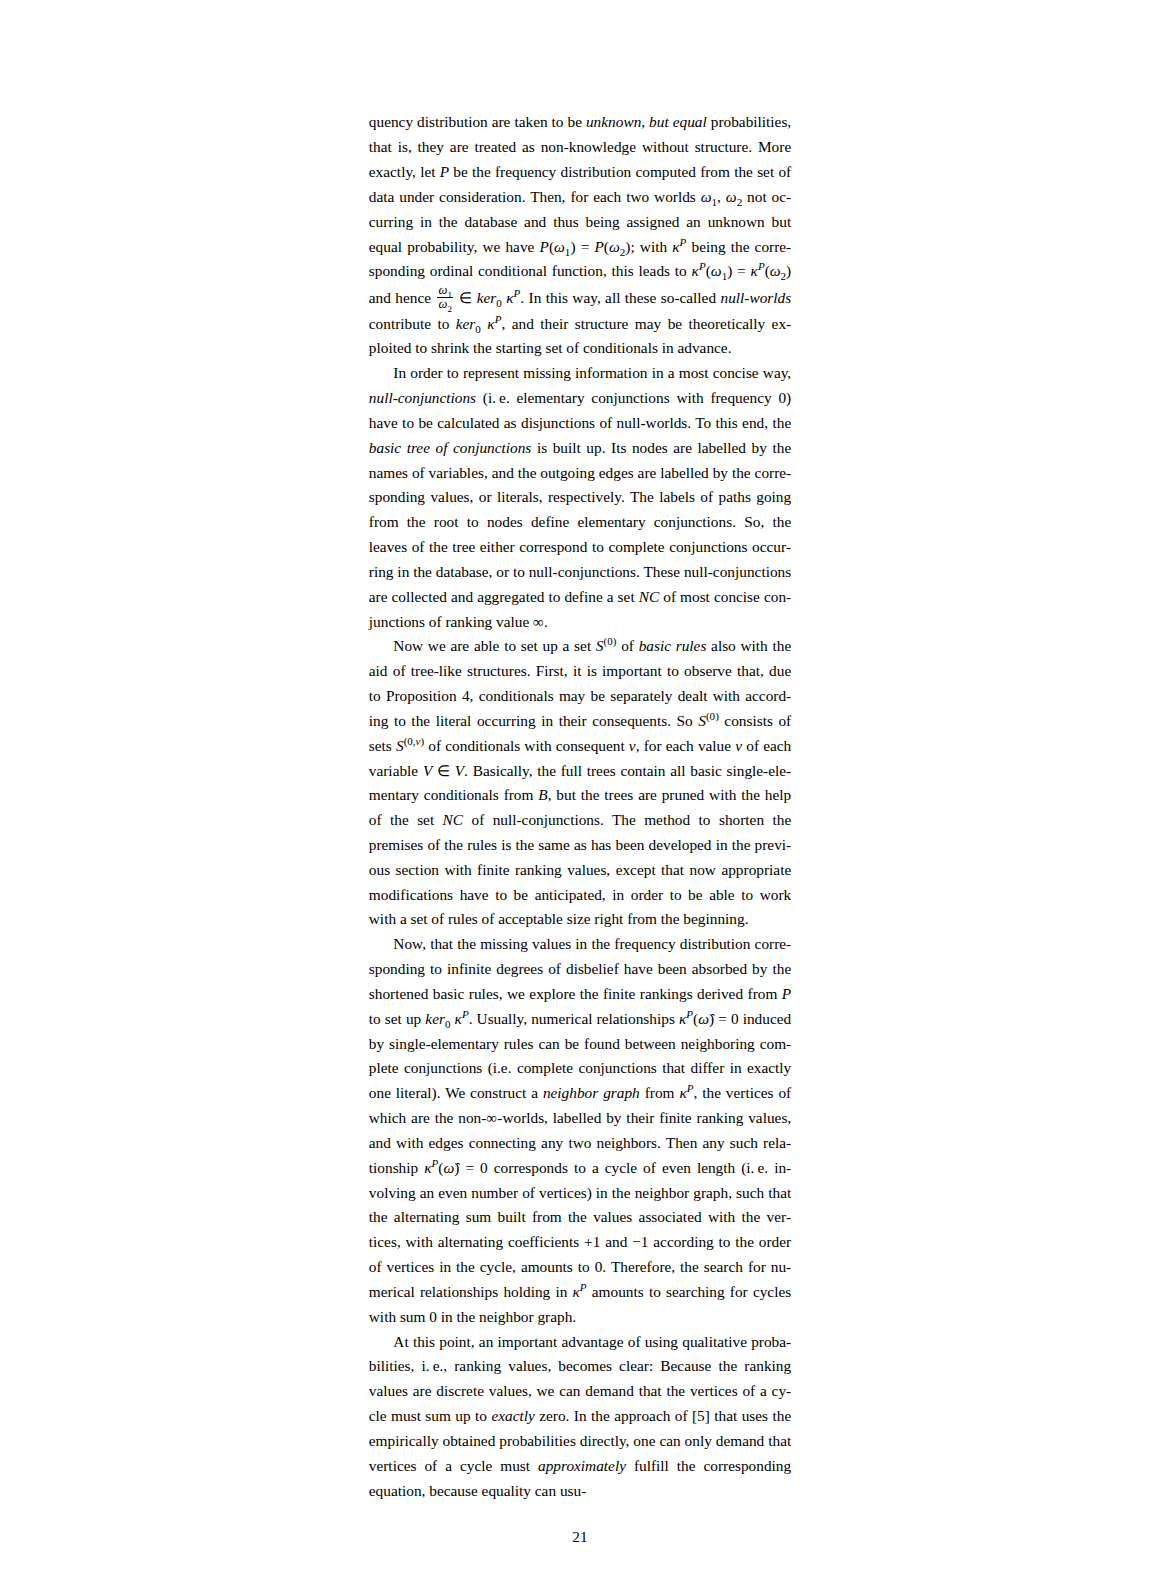quency distribution are taken to be unknown, but equal probabilities, that is, they are treated as non-knowledge without structure. More exactly, let P be the frequency distribution computed from the set of data under consideration. Then, for each two worlds ω1, ω2 not occurring in the database and thus being assigned an unknown but equal probability, we have P(ω1) = P(ω2); with κP being the corresponding ordinal conditional function, this leads to κP(ω1) = κP(ω2) and hence ω1 ω2 ∈ ker0 κP. In this way, all these so-called null-worlds contribute to ker0 κP, and their structure may be theoretically exploited to shrink the starting set of conditionals in advance.
In order to represent missing information in a most concise way, null-conjunctions (i. e. elementary conjunctions with frequency 0) have to be calculated as disjunctions of null-worlds. To this end, the basic tree of conjunctions is built up. Its nodes are labelled by the names of variables, and the outgoing edges are labelled by the corresponding values, or literals, respectively. The labels of paths going from the root to nodes define elementary conjunctions. So, the leaves of the tree either correspond to complete conjunctions occurring in the database, or to null-conjunctions. These null-conjunctions are collected and aggregated to define a set NC of most concise conjunctions of ranking value ∞.
Now we are able to set up a set S(0) of basic rules also with the aid of tree-like structures. First, it is important to observe that, due to Proposition 4, conditionals may be separately dealt with according to the literal occurring in their consequents. So S(0) consists of sets S(0,v) of conditionals with consequent v, for each value v of each variable V ∈ V. Basically, the full trees contain all basic single-elementary conditionals from B, but the trees are pruned with the help of the set NC of null-conjunctions. The method to shorten the premises of the rules is the same as has been developed in the previous section with finite ranking values, except that now appropriate modifications have to be anticipated, in order to be able to work with a set of rules of acceptable size right from the beginning.
Now, that the missing values in the frequency distribution corresponding to infinite degrees of disbelief have been absorbed by the shortened basic rules, we explore the finite rankings derived from P to set up ker0 κP. Usually, numerical relationships κP(ω̂) = 0 induced by single-elementary rules can be found between neighboring complete conjunctions (i.e. complete conjunctions that differ in exactly one literal). We construct a neighbor graph from κP, the vertices of which are the non-∞-worlds, labelled by their finite ranking values, and with edges connecting any two neighbors. Then any such relationship κP(ω̂) = 0 corresponds to a cycle of even length (i. e. involving an even number of vertices) in the neighbor graph, such that the alternating sum built from the values associated with the vertices, with alternating coefficients +1 and −1 according to the order of vertices in the cycle, amounts to 0. Therefore, the search for numerical relationships holding in κP amounts to searching for cycles with sum 0 in the neighbor graph.
At this point, an important advantage of using qualitative probabilities, i. e., ranking values, becomes clear: Because the ranking values are discrete values, we can demand that the vertices of a cycle must sum up to exactly zero. In the approach of [5] that uses the empirically obtained probabilities directly, one can only demand that vertices of a cycle must approximately fulfill the corresponding equation, because equality can usu-
21